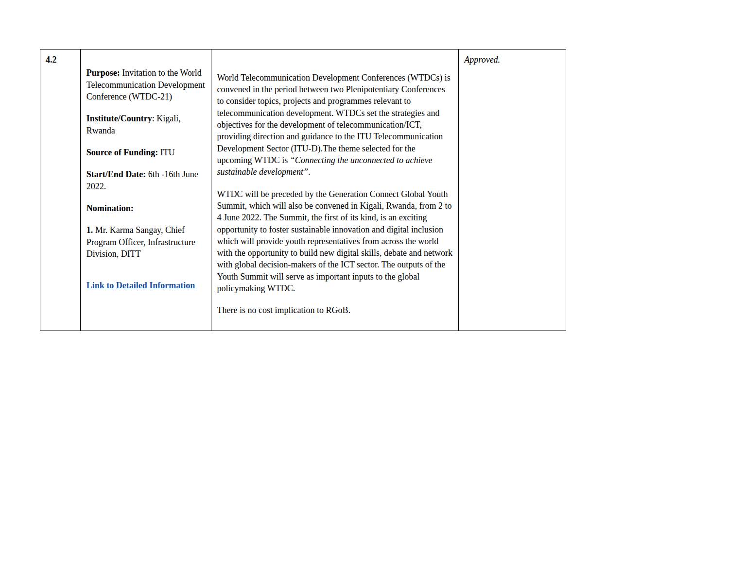| 4.2 | Purpose: Invitation to the World Telecommunication Development Conference (WTDC-21) Institute/Country : Kigali, Rwanda Source of Funding: ITU Start/End Date: 6th -16th June 2022. Nomination: 1. Mr. Karma Sangay, Chief Program Officer, Infrastructure Division, DITT Link to Detailed Information | World Telecommunication Development Conferences (WTDCs) is convened in the period between two Plenipotentiary Conferences to consider topics, projects and programmes relevant to telecommunication development. WTDCs set the strategies and objectives for the development of telecommunication/ICT, providing direction and guidance to the ITU Telecommunication Development Sector (ITU-D).The theme selected for the upcoming WTDC is “Connecting the unconnected to achieve sustainable development” . WTDC will be preceded by the Generation Connect Global Youth Summit, which will also be convened in Kigali, Rwanda, from 2 to 4 June 2022. The Summit, the first of its kind, is an exciting opportunity to foster sustainable innovation and digital inclusion which will provide youth representatives from across the world with the opportunity to build new digital skills, debate and network with global decision-makers of the ICT sector. The outputs of the Youth Summit will serve as important inputs to the global policymaking WTDC. There is no cost implication to RGoB. | Approved. |